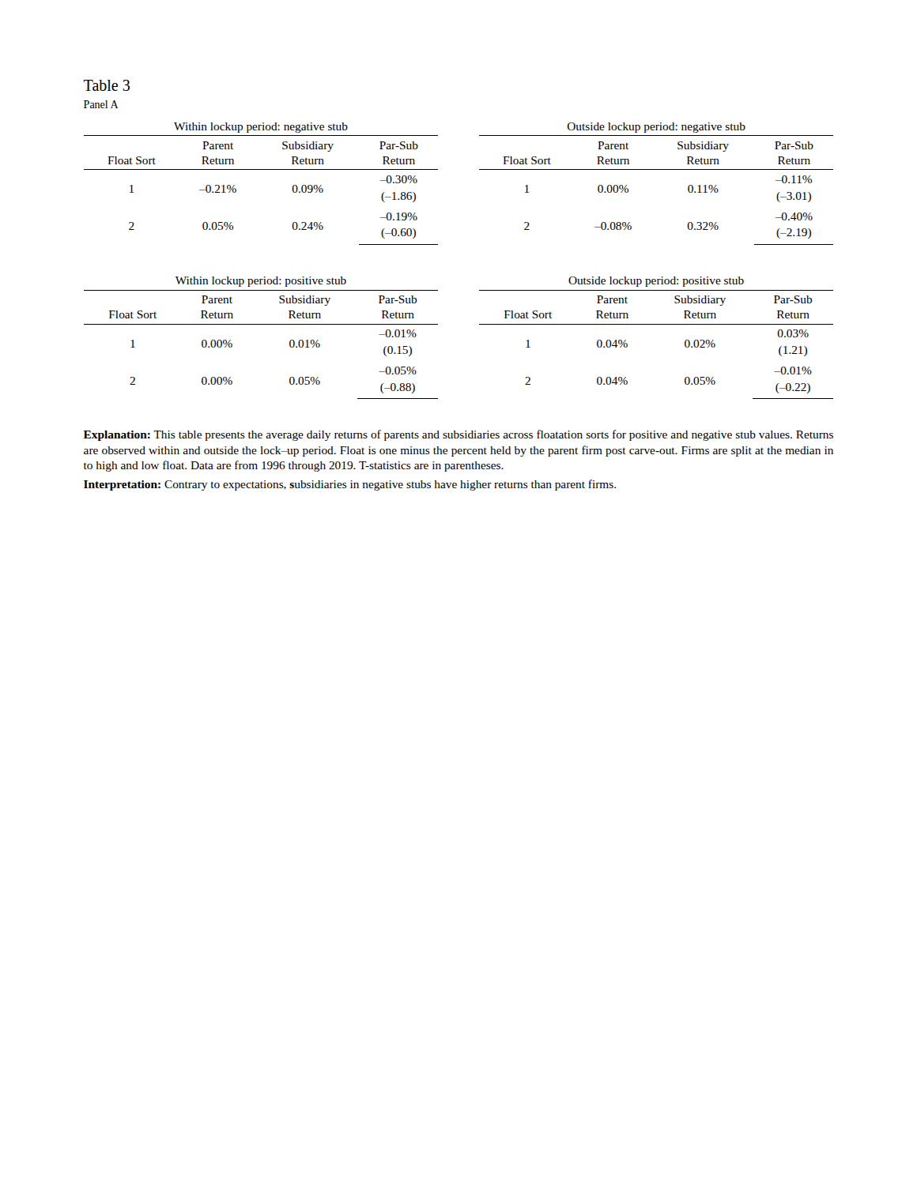Table 3
Panel A
Within lockup period: negative stub
| Float Sort | Parent Return | Subsidiary Return | Par-Sub Return |
| --- | --- | --- | --- |
| 1 | –0.21% | 0.09% | –0.30% |
| (–1.86) |
| 2 | 0.05% | 0.24% | –0.19% |
| (–0.60) |
Outside lockup period: negative stub
| Float Sort | Parent Return | Subsidiary Return | Par-Sub Return |
| --- | --- | --- | --- |
| 1 | 0.00% | 0.11% | –0.11% |
| (–3.01) |
| 2 | –0.08% | 0.32% | –0.40% |
| (–2.19) |
Within lockup period: positive stub
| Float Sort | Parent Return | Subsidiary Return | Par-Sub Return |
| --- | --- | --- | --- |
| 1 | 0.00% | 0.01% | –0.01% |
| (0.15) |
| 2 | 0.00% | 0.05% | –0.05% |
| (–0.88) |
Outside lockup period: positive stub
| Float Sort | Parent Return | Subsidiary Return | Par-Sub Return |
| --- | --- | --- | --- |
| 1 | 0.04% | 0.02% | 0.03% |
| (1.21) |
| 2 | 0.04% | 0.05% | –0.01% |
| (–0.22) |
Explanation: This table presents the average daily returns of parents and subsidiaries across floatation sorts for positive and negative stub values. Returns are observed within and outside the lock–up period. Float is one minus the percent held by the parent firm post carve-out. Firms are split at the median in to high and low float. Data are from 1996 through 2019. T-statistics are in parentheses.
Interpretation: Contrary to expectations, subsidiaries in negative stubs have higher returns than parent firms.